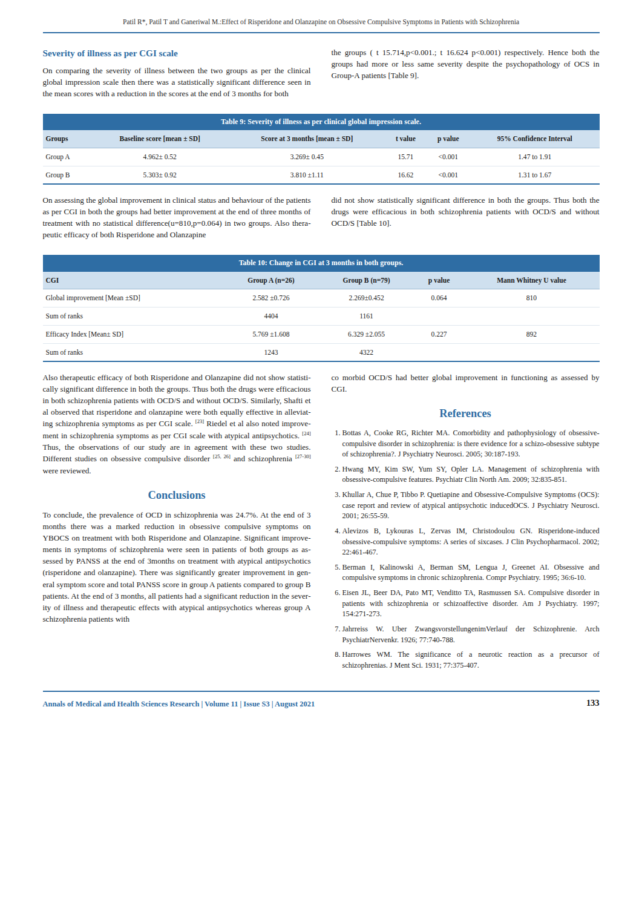Patil R*, Patil T and Ganeriwal M.:Effect of Risperidone and Olanzapine on Obsessive Compulsive Symptoms in Patients with Schizophrenia
Severity of illness as per CGI scale
On comparing the severity of illness between the two groups as per the clinical global impression scale then there was a statistically significant difference seen in the mean scores with a reduction in the scores at the end of 3 months for both
the groups ( t 15.714,p<0.001.; t 16.624 p<0.001) respectively. Hence both the groups had more or less same severity despite the psychopathology of OCS in Group-A patients [Table 9].
Table 9: Severity of illness as per clinical global impression scale.
| Groups | Baseline score [mean ± SD] | Score at 3 months [mean ± SD] | t value | p value | 95% Confidence Interval |
| --- | --- | --- | --- | --- | --- |
| Group A | 4.962± 0.52 | 3.269± 0.45 | 15.71 | <0.001 | 1.47 to 1.91 |
| Group B | 5.303± 0.92 | 3.810 ±1.11 | 16.62 | <0.001 | 1.31 to 1.67 |
On assessing the global improvement in clinical status and behaviour of the patients as per CGI in both the groups had better improvement at the end of three months of treatment with no statistical difference(u=810,p=0.064) in two groups. Also therapeutic efficacy of both Risperidone and Olanzapine
did not show statistically significant difference in both the groups. Thus both the drugs were efficacious in both schizophrenia patients with OCD/S and without OCD/S [Table 10].
Table 10: Change in CGI at 3 months in both groups.
| CGI | Group A (n=26) | Group B (n=79) | p value | Mann Whitney U value |
| --- | --- | --- | --- | --- |
| Global improvement [Mean ±SD] | 2.582 ±0.726 | 2.269±0.452 | 0.064 | 810 |
| Sum of ranks | 4404 | 1161 | | |
| Efficacy Index [Mean± SD] | 5.769 ±1.608 | 6.329 ±2.055 | 0.227 | 892 |
| Sum of ranks | 1243 | 4322 | | |
Also therapeutic efficacy of both Risperidone and Olanzapine did not show statistically significant difference in both the groups. Thus both the drugs were efficacious in both schizophrenia patients with OCD/S and without OCD/S. Similarly, Shafti et al observed that risperidone and olanzapine were both equally effective in alleviating schizophrenia symptoms as per CGI scale. [23] Riedel et al also noted improvement in schizophrenia symptoms as per CGI scale with atypical antipsychotics. [24] Thus, the observations of our study are in agreement with these two studies. Different studies on obsessive compulsive disorder [25, 26] and schizophrenia [27-30] were reviewed.
Conclusions
To conclude, the prevalence of OCD in schizophrenia was 24.7%. At the end of 3 months there was a marked reduction in obsessive compulsive symptoms on YBOCS on treatment with both Risperidone and Olanzapine. Significant improvements in symptoms of schizophrenia were seen in patients of both groups as assessed by PANSS at the end of 3months on treatment with atypical antipsychotics (risperidone and olanzapine). There was significantly greater improvement in general symptom score and total PANSS score in group A patients compared to group B patients. At the end of 3 months, all patients had a significant reduction in the severity of illness and therapeutic effects with atypical antipsychotics whereas group A schizophrenia patients with
co morbid OCD/S had better global improvement in functioning as assessed by CGI.
References
Bottas A, Cooke RG, Richter MA. Comorbidity and pathophysiology of obsessive-compulsive disorder in schizophrenia: is there evidence for a schizo-obsessive subtype of schizophrenia?. J Psychiatry Neurosci. 2005; 30:187-193.
Hwang MY, Kim SW, Yum SY, Opler LA. Management of schizophrenia with obsessive-compulsive features. Psychiatr Clin North Am. 2009; 32:835-851.
Khullar A, Chue P, Tibbo P. Quetiapine and Obsessive-Compulsive Symptoms (OCS): case report and review of atypical antipsychotic inducedOCS. J Psychiatry Neurosci. 2001; 26:55-59.
Alevizos B, Lykouras L, Zervas IM, Christodoulou GN. Risperidone-induced obsessive-compulsive symptoms: A series of sixcases. J Clin Psychopharmacol. 2002; 22:461-467.
Berman I, Kalinowski A, Berman SM, Lengua J, Greenet AI. Obsessive and compulsive symptoms in chronic schizophrenia. Compr Psychiatry. 1995; 36:6-10.
Eisen JL, Beer DA, Pato MT, Venditto TA, Rasmussen SA. Compulsive disorder in patients with schizophrenia or schizoaffective disorder. Am J Psychiatry. 1997; 154:271-273.
Jahrreiss W. Uber ZwangsvorstellungenimVerlauf der Schizophrenie. Arch PsychiatrNervenkr. 1926; 77:740-788.
Harrowes WM. The significance of a neurotic reaction as a precursor of schizophrenias. J Ment Sci. 1931; 77:375-407.
Annals of Medical and Health Sciences Research | Volume 11 | Issue S3 | August 2021
133